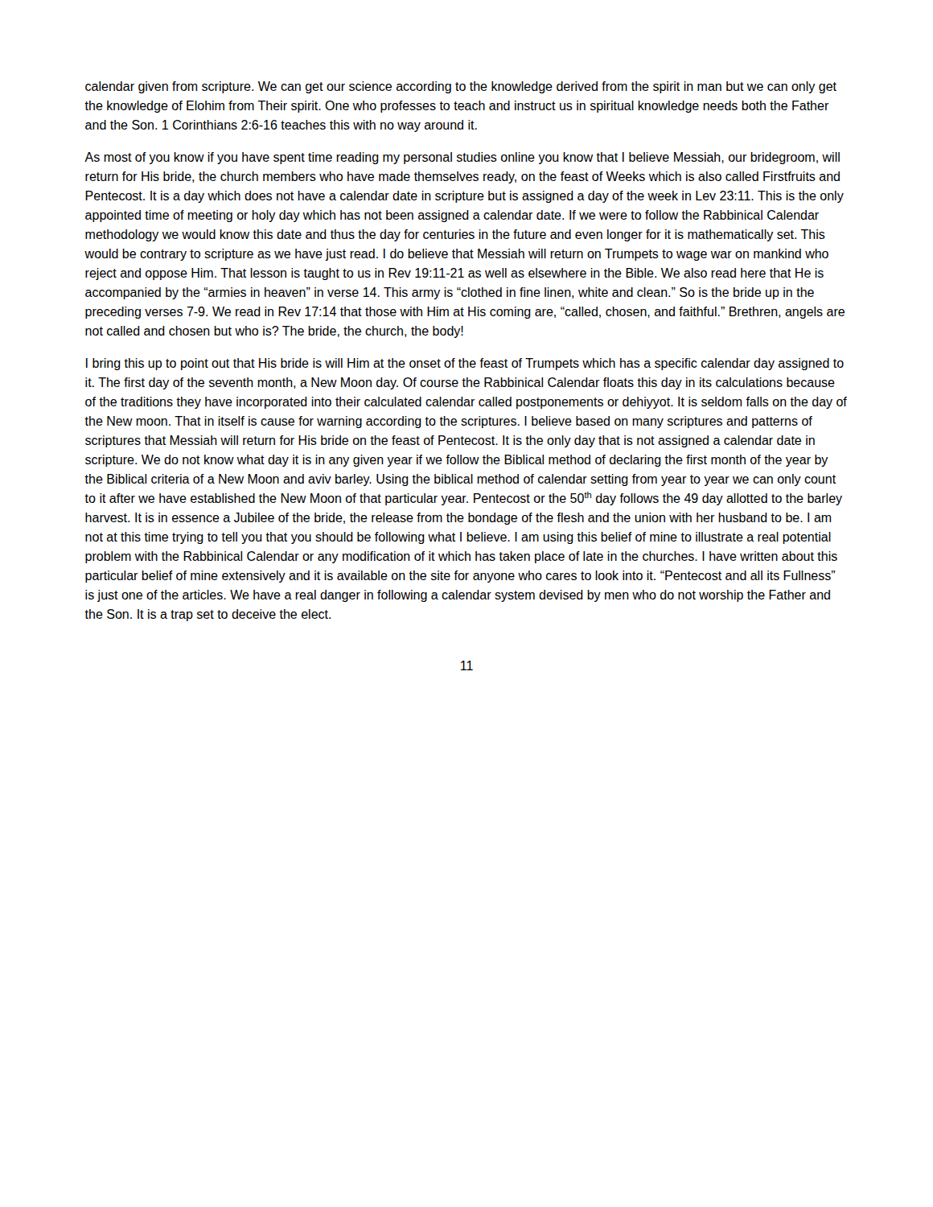calendar given from scripture. We can get our science according to the knowledge derived from the spirit in man but we can only get the knowledge of Elohim from Their spirit. One who professes to teach and instruct us in spiritual knowledge needs both the Father and the Son. 1 Corinthians 2:6-16 teaches this with no way around it.
As most of you know if you have spent time reading my personal studies online you know that I believe Messiah, our bridegroom, will return for His bride, the church members who have made themselves ready, on the feast of Weeks which is also called Firstfruits and Pentecost. It is a day which does not have a calendar date in scripture but is assigned a day of the week in Lev 23:11. This is the only appointed time of meeting or holy day which has not been assigned a calendar date. If we were to follow the Rabbinical Calendar methodology we would know this date and thus the day for centuries in the future and even longer for it is mathematically set. This would be contrary to scripture as we have just read. I do believe that Messiah will return on Trumpets to wage war on mankind who reject and oppose Him. That lesson is taught to us in Rev 19:11-21 as well as elsewhere in the Bible. We also read here that He is accompanied by the “armies in heaven” in verse 14. This army is “clothed in fine linen, white and clean.” So is the bride up in the preceding verses 7-9. We read in Rev 17:14 that those with Him at His coming are, “called, chosen, and faithful.” Brethren, angels are not called and chosen but who is? The bride, the church, the body!
I bring this up to point out that His bride is will Him at the onset of the feast of Trumpets which has a specific calendar day assigned to it. The first day of the seventh month, a New Moon day. Of course the Rabbinical Calendar floats this day in its calculations because of the traditions they have incorporated into their calculated calendar called postponements or dehiyyot. It is seldom falls on the day of the New moon. That in itself is cause for warning according to the scriptures. I believe based on many scriptures and patterns of scriptures that Messiah will return for His bride on the feast of Pentecost. It is the only day that is not assigned a calendar date in scripture. We do not know what day it is in any given year if we follow the Biblical method of declaring the first month of the year by the Biblical criteria of a New Moon and aviv barley. Using the biblical method of calendar setting from year to year we can only count to it after we have established the New Moon of that particular year. Pentecost or the 50th day follows the 49 day allotted to the barley harvest. It is in essence a Jubilee of the bride, the release from the bondage of the flesh and the union with her husband to be. I am not at this time trying to tell you that you should be following what I believe. I am using this belief of mine to illustrate a real potential problem with the Rabbinical Calendar or any modification of it which has taken place of late in the churches. I have written about this particular belief of mine extensively and it is available on the site for anyone who cares to look into it. “Pentecost and all its Fullness” is just one of the articles. We have a real danger in following a calendar system devised by men who do not worship the Father and the Son. It is a trap set to deceive the elect.
11